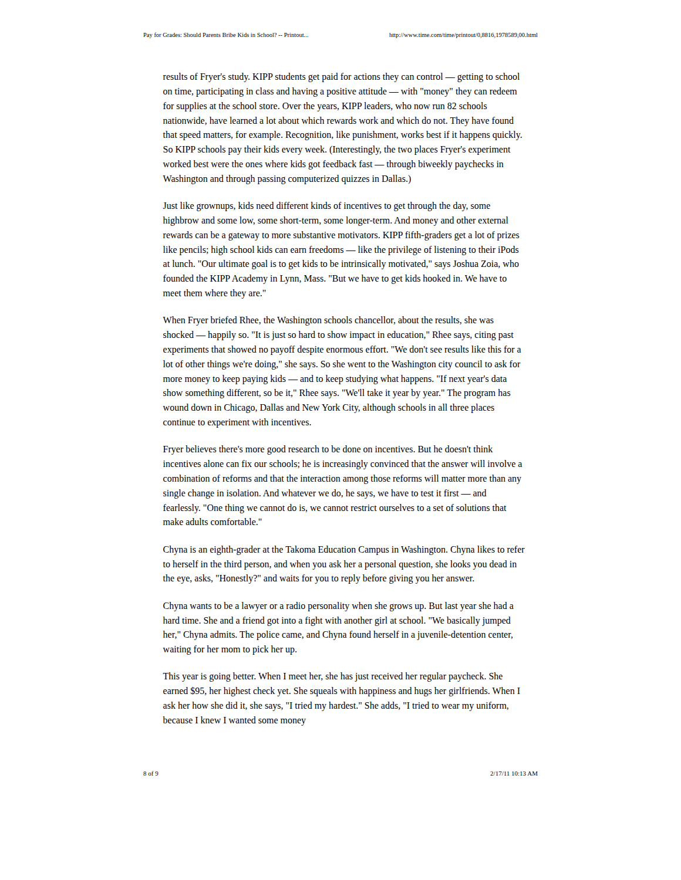Pay for Grades: Should Parents Bribe Kids in School? -- Printout...
http://www.time.com/time/printout/0,8816,1978589,00.html
results of Fryer's study. KIPP students get paid for actions they can control — getting to school on time, participating in class and having a positive attitude — with "money" they can redeem for supplies at the school store. Over the years, KIPP leaders, who now run 82 schools nationwide, have learned a lot about which rewards work and which do not. They have found that speed matters, for example. Recognition, like punishment, works best if it happens quickly. So KIPP schools pay their kids every week. (Interestingly, the two places Fryer's experiment worked best were the ones where kids got feedback fast — through biweekly paychecks in Washington and through passing computerized quizzes in Dallas.)
Just like grownups, kids need different kinds of incentives to get through the day, some highbrow and some low, some short-term, some longer-term. And money and other external rewards can be a gateway to more substantive motivators. KIPP fifth-graders get a lot of prizes like pencils; high school kids can earn freedoms — like the privilege of listening to their iPods at lunch. "Our ultimate goal is to get kids to be intrinsically motivated," says Joshua Zoia, who founded the KIPP Academy in Lynn, Mass. "But we have to get kids hooked in. We have to meet them where they are."
When Fryer briefed Rhee, the Washington schools chancellor, about the results, she was shocked — happily so. "It is just so hard to show impact in education," Rhee says, citing past experiments that showed no payoff despite enormous effort. "We don't see results like this for a lot of other things we're doing," she says. So she went to the Washington city council to ask for more money to keep paying kids — and to keep studying what happens. "If next year's data show something different, so be it," Rhee says. "We'll take it year by year." The program has wound down in Chicago, Dallas and New York City, although schools in all three places continue to experiment with incentives.
Fryer believes there's more good research to be done on incentives. But he doesn't think incentives alone can fix our schools; he is increasingly convinced that the answer will involve a combination of reforms and that the interaction among those reforms will matter more than any single change in isolation. And whatever we do, he says, we have to test it first — and fearlessly. "One thing we cannot do is, we cannot restrict ourselves to a set of solutions that make adults comfortable."
Chyna is an eighth-grader at the Takoma Education Campus in Washington. Chyna likes to refer to herself in the third person, and when you ask her a personal question, she looks you dead in the eye, asks, "Honestly?" and waits for you to reply before giving you her answer.
Chyna wants to be a lawyer or a radio personality when she grows up. But last year she had a hard time. She and a friend got into a fight with another girl at school. "We basically jumped her," Chyna admits. The police came, and Chyna found herself in a juvenile-detention center, waiting for her mom to pick her up.
This year is going better. When I meet her, she has just received her regular paycheck. She earned $95, her highest check yet. She squeals with happiness and hugs her girlfriends. When I ask her how she did it, she says, "I tried my hardest." She adds, "I tried to wear my uniform, because I knew I wanted some money
8 of 9
2/17/11 10:13 AM